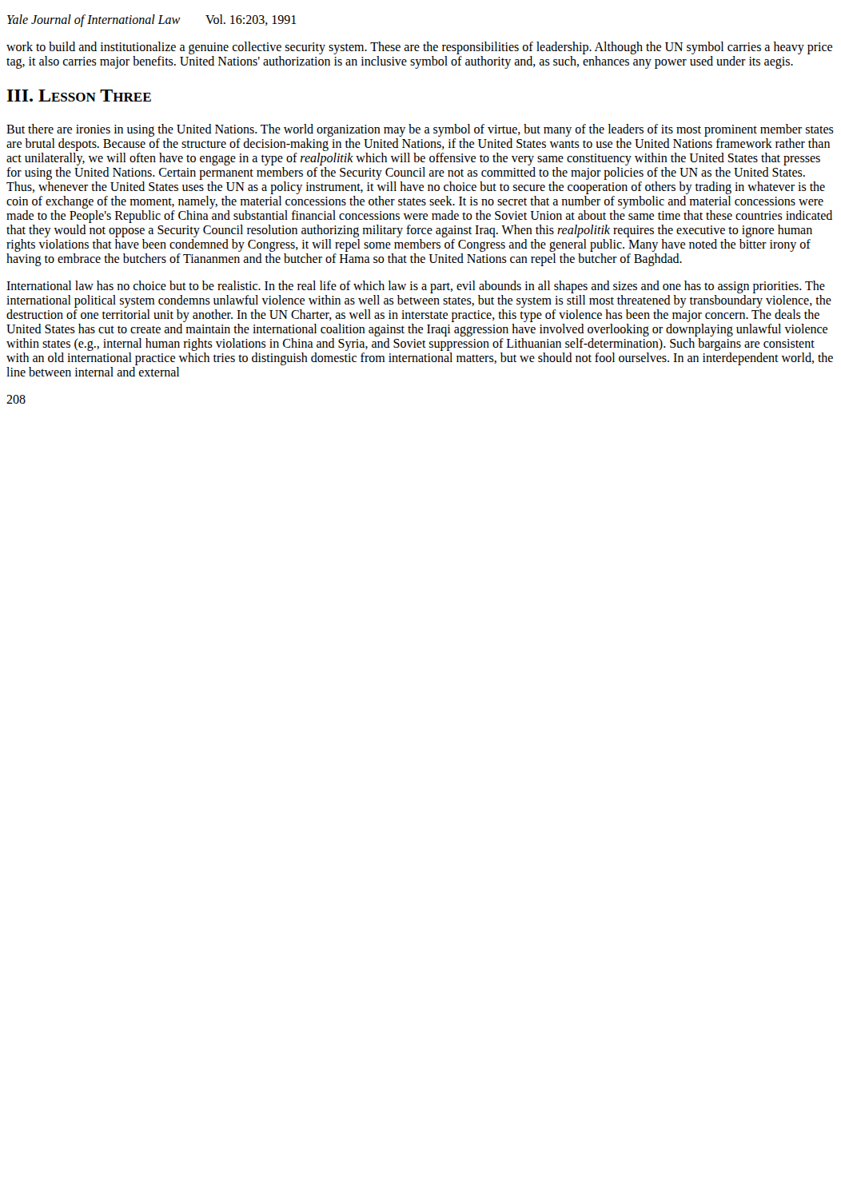Yale Journal of International Law Vol. 16:203, 1991
work to build and institutionalize a genuine collective security system. These are the responsibilities of leadership. Although the UN symbol carries a heavy price tag, it also carries major benefits. United Nations' authorization is an inclusive symbol of authority and, as such, enhances any power used under its aegis.
III. Lesson Three
But there are ironies in using the United Nations. The world organization may be a symbol of virtue, but many of the leaders of its most prominent member states are brutal despots. Because of the structure of decision-making in the United Nations, if the United States wants to use the United Nations framework rather than act unilaterally, we will often have to engage in a type of realpolitik which will be offensive to the very same constituency within the United States that presses for using the United Nations. Certain permanent members of the Security Council are not as committed to the major policies of the UN as the United States. Thus, whenever the United States uses the UN as a policy instrument, it will have no choice but to secure the cooperation of others by trading in whatever is the coin of exchange of the moment, namely, the material concessions the other states seek. It is no secret that a number of symbolic and material concessions were made to the People's Republic of China and substantial financial concessions were made to the Soviet Union at about the same time that these countries indicated that they would not oppose a Security Council resolution authorizing military force against Iraq. When this realpolitik requires the executive to ignore human rights violations that have been condemned by Congress, it will repel some members of Congress and the general public. Many have noted the bitter irony of having to embrace the butchers of Tiananmen and the butcher of Hama so that the United Nations can repel the butcher of Baghdad.
International law has no choice but to be realistic. In the real life of which law is a part, evil abounds in all shapes and sizes and one has to assign priorities. The international political system condemns unlawful violence within as well as between states, but the system is still most threatened by transboundary violence, the destruction of one territorial unit by another. In the UN Charter, as well as in interstate practice, this type of violence has been the major concern. The deals the United States has cut to create and maintain the international coalition against the Iraqi aggression have involved overlooking or downplaying unlawful violence within states (e.g., internal human rights violations in China and Syria, and Soviet suppression of Lithuanian self-determination). Such bargains are consistent with an old international practice which tries to distinguish domestic from international matters, but we should not fool ourselves. In an interdependent world, the line between internal and external
208